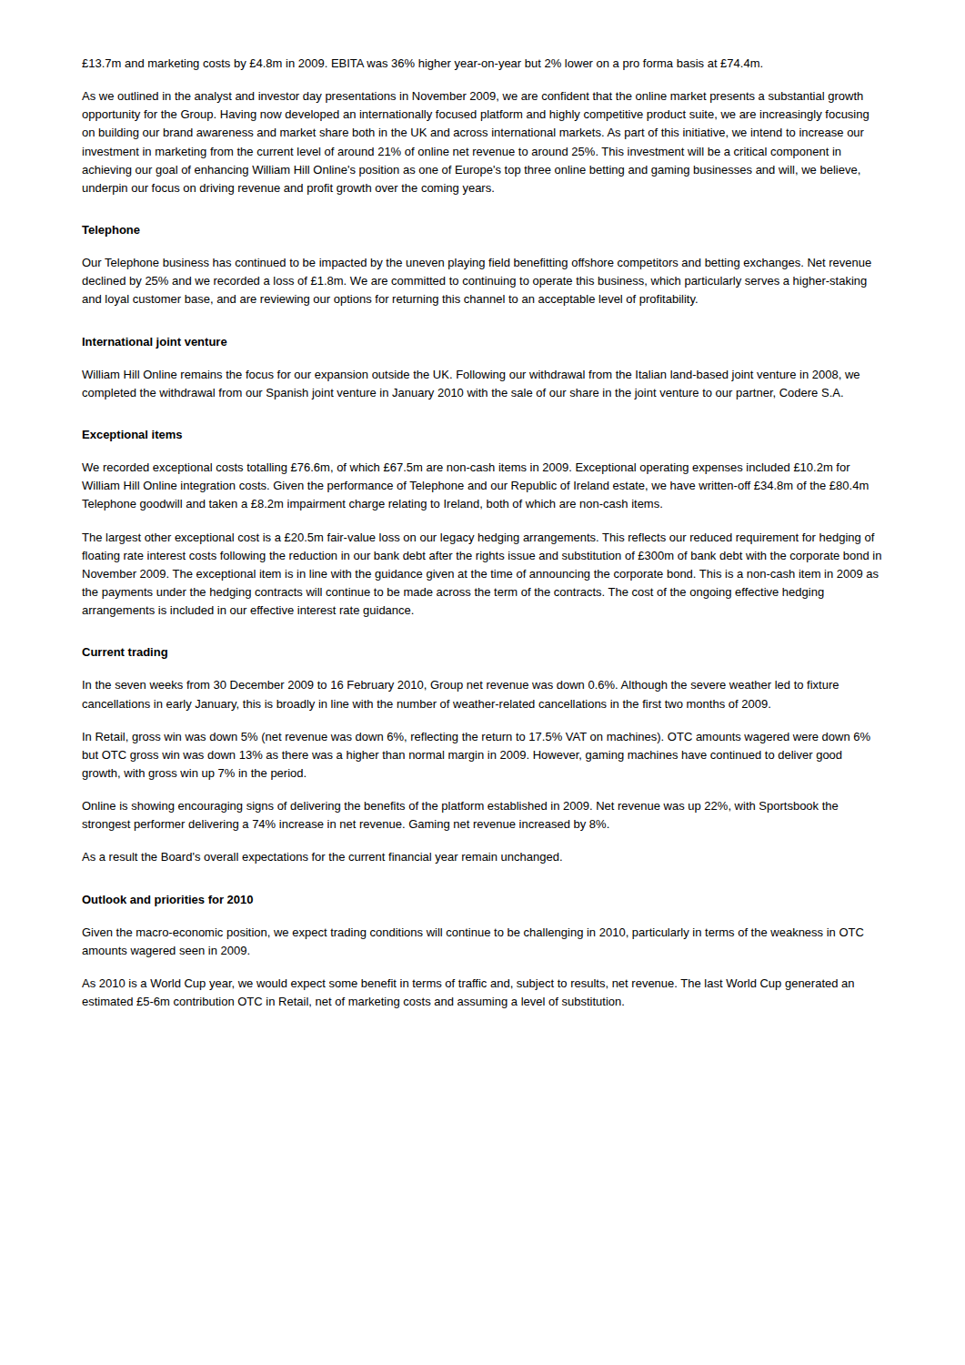£13.7m and marketing costs by £4.8m in 2009. EBITA was 36% higher year-on-year but 2% lower on a pro forma basis at £74.4m.
As we outlined in the analyst and investor day presentations in November 2009, we are confident that the online market presents a substantial growth opportunity for the Group. Having now developed an internationally focused platform and highly competitive product suite, we are increasingly focusing on building our brand awareness and market share both in the UK and across international markets. As part of this initiative, we intend to increase our investment in marketing from the current level of around 21% of online net revenue to around 25%. This investment will be a critical component in achieving our goal of enhancing William Hill Online's position as one of Europe's top three online betting and gaming businesses and will, we believe, underpin our focus on driving revenue and profit growth over the coming years.
Telephone
Our Telephone business has continued to be impacted by the uneven playing field benefitting offshore competitors and betting exchanges. Net revenue declined by 25% and we recorded a loss of £1.8m. We are committed to continuing to operate this business, which particularly serves a higher-staking and loyal customer base, and are reviewing our options for returning this channel to an acceptable level of profitability.
International joint venture
William Hill Online remains the focus for our expansion outside the UK. Following our withdrawal from the Italian land-based joint venture in 2008, we completed the withdrawal from our Spanish joint venture in January 2010 with the sale of our share in the joint venture to our partner, Codere S.A.
Exceptional items
We recorded exceptional costs totalling £76.6m, of which £67.5m are non-cash items in 2009. Exceptional operating expenses included £10.2m for William Hill Online integration costs. Given the performance of Telephone and our Republic of Ireland estate, we have written-off £34.8m of the £80.4m Telephone goodwill and taken a £8.2m impairment charge relating to Ireland, both of which are non-cash items.
The largest other exceptional cost is a £20.5m fair-value loss on our legacy hedging arrangements. This reflects our reduced requirement for hedging of floating rate interest costs following the reduction in our bank debt after the rights issue and substitution of £300m of bank debt with the corporate bond in November 2009. The exceptional item is in line with the guidance given at the time of announcing the corporate bond. This is a non-cash item in 2009 as the payments under the hedging contracts will continue to be made across the term of the contracts. The cost of the ongoing effective hedging arrangements is included in our effective interest rate guidance.
Current trading
In the seven weeks from 30 December 2009 to 16 February 2010, Group net revenue was down 0.6%. Although the severe weather led to fixture cancellations in early January, this is broadly in line with the number of weather-related cancellations in the first two months of 2009.
In Retail, gross win was down 5% (net revenue was down 6%, reflecting the return to 17.5% VAT on machines). OTC amounts wagered were down 6% but OTC gross win was down 13% as there was a higher than normal margin in 2009. However, gaming machines have continued to deliver good growth, with gross win up 7% in the period.
Online is showing encouraging signs of delivering the benefits of the platform established in 2009. Net revenue was up 22%, with Sportsbook the strongest performer delivering a 74% increase in net revenue. Gaming net revenue increased by 8%.
As a result the Board's overall expectations for the current financial year remain unchanged.
Outlook and priorities for 2010
Given the macro-economic position, we expect trading conditions will continue to be challenging in 2010, particularly in terms of the weakness in OTC amounts wagered seen in 2009.
As 2010 is a World Cup year, we would expect some benefit in terms of traffic and, subject to results, net revenue. The last World Cup generated an estimated £5-6m contribution OTC in Retail, net of marketing costs and assuming a level of substitution.